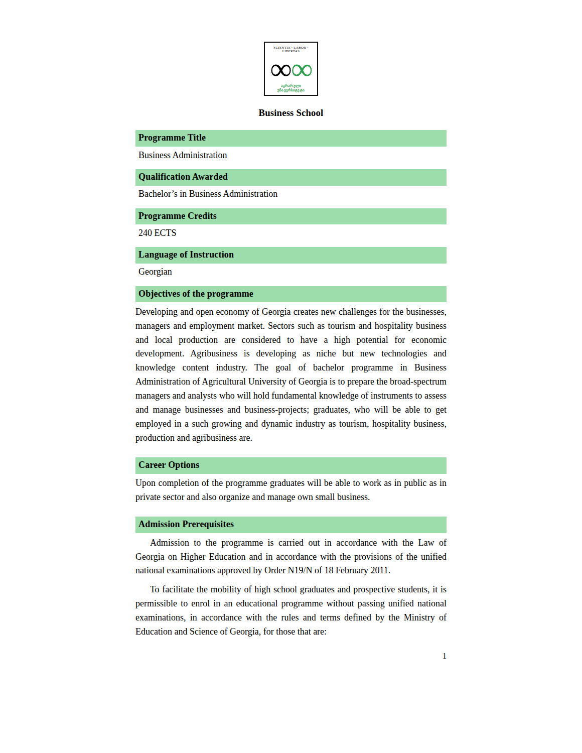Scientia · Labor · Libertas
∞∞
აგრარული
უნივერსიტეტი
Business School
Programme Title
Business Administration
Qualification Awarded
Bachelor’s in Business Administration
Programme Credits
240 ECTS
Language of Instruction
Georgian
Objectives of the programme
Developing and open economy of Georgia creates new challenges for the businesses, managers and employment market. Sectors such as tourism and hospitality business and local production are considered to have a high potential for economic development. Agribusiness is developing as niche but new technologies and knowledge content industry. The goal of bachelor programme in Business Administration of Agricultural University of Georgia is to prepare the broad-spectrum managers and analysts who will hold fundamental knowledge of instruments to assess and manage businesses and business-projects; graduates, who will be able to get employed in a such growing and dynamic industry as tourism, hospitality business, production and agribusiness are.
Career Options
Upon completion of the programme graduates will be able to work as in public as in private sector and also organize and manage own small business.
Admission Prerequisites
Admission to the programme is carried out in accordance with the Law of Georgia on Higher Education and in accordance with the provisions of the unified national examinations approved by Order N19/N of 18 February 2011.
To facilitate the mobility of high school graduates and prospective students, it is permissible to enrol in an educational programme without passing unified national examinations, in accordance with the rules and terms defined by the Ministry of Education and Science of Georgia, for those that are:
1